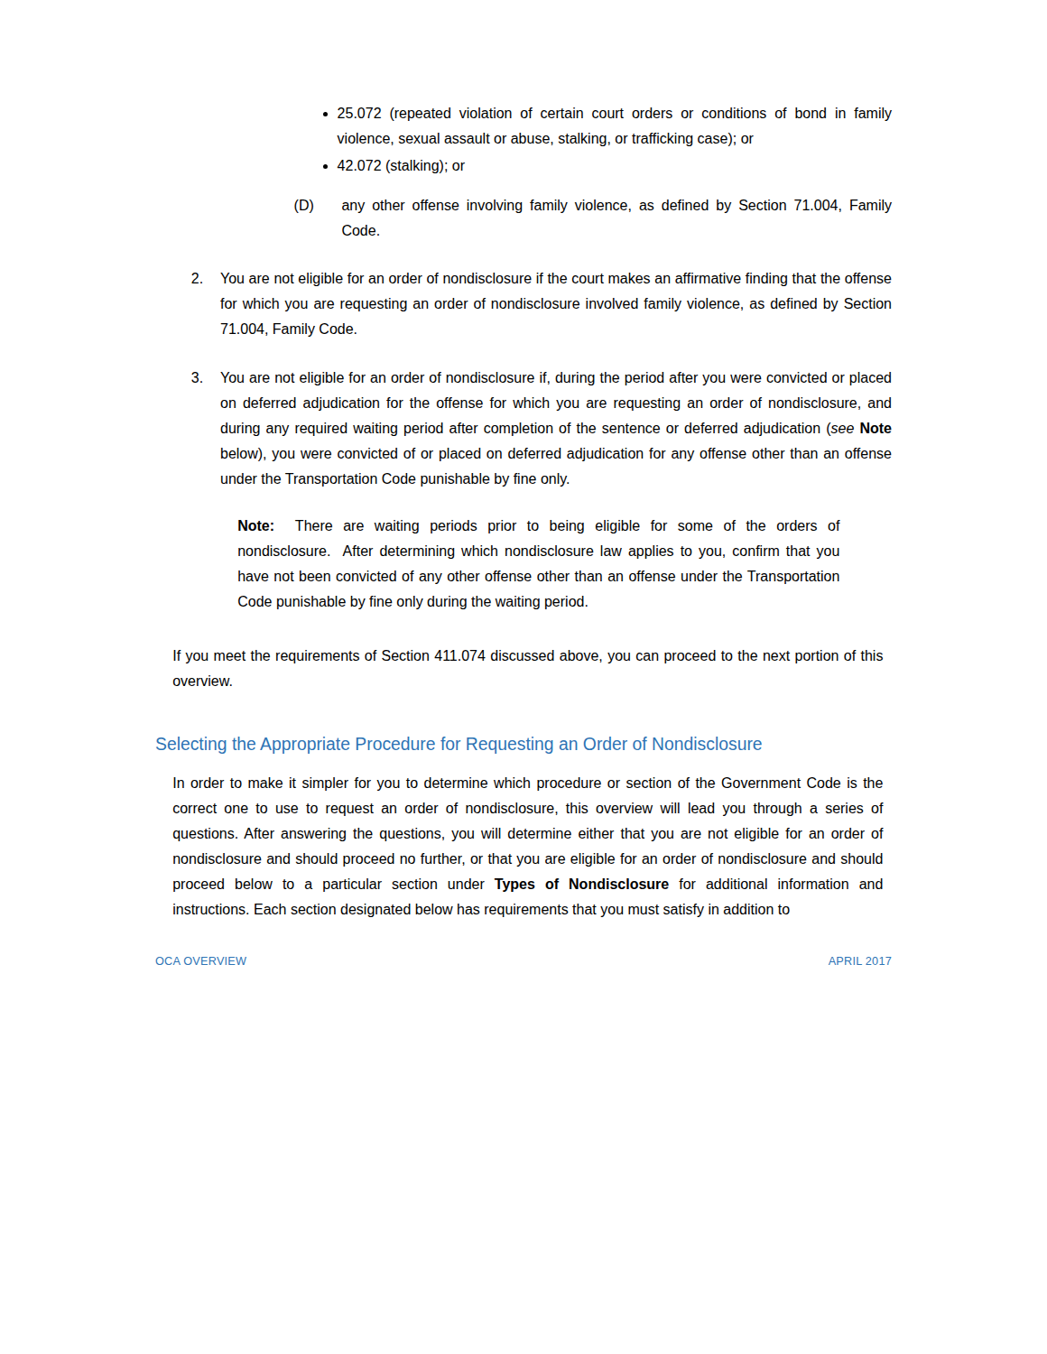25.072 (repeated violation of certain court orders or conditions of bond in family violence, sexual assault or abuse, stalking, or trafficking case); or
42.072 (stalking); or
(D)
any other offense involving family violence, as defined by Section 71.004, Family Code.
You are not eligible for an order of nondisclosure if the court makes an affirmative finding that the offense for which you are requesting an order of nondisclosure involved family violence, as defined by Section 71.004, Family Code.
You are not eligible for an order of nondisclosure if, during the period after you were convicted or placed on deferred adjudication for the offense for which you are requesting an order of nondisclosure, and during any required waiting period after completion of the sentence or deferred adjudication (see Note below), you were convicted of or placed on deferred adjudication for any offense other than an offense under the Transportation Code punishable by fine only.
Note: There are waiting periods prior to being eligible for some of the orders of nondisclosure. After determining which nondisclosure law applies to you, confirm that you have not been convicted of any other offense other than an offense under the Transportation Code punishable by fine only during the waiting period.
If you meet the requirements of Section 411.074 discussed above, you can proceed to the next portion of this overview.
Selecting the Appropriate Procedure for Requesting an Order of Nondisclosure
In order to make it simpler for you to determine which procedure or section of the Government Code is the correct one to use to request an order of nondisclosure, this overview will lead you through a series of questions. After answering the questions, you will determine either that you are not eligible for an order of nondisclosure and should proceed no further, or that you are eligible for an order of nondisclosure and should proceed below to a particular section under Types of Nondisclosure for additional information and instructions. Each section designated below has requirements that you must satisfy in addition to
OCA OVERVIEW APRIL 2017